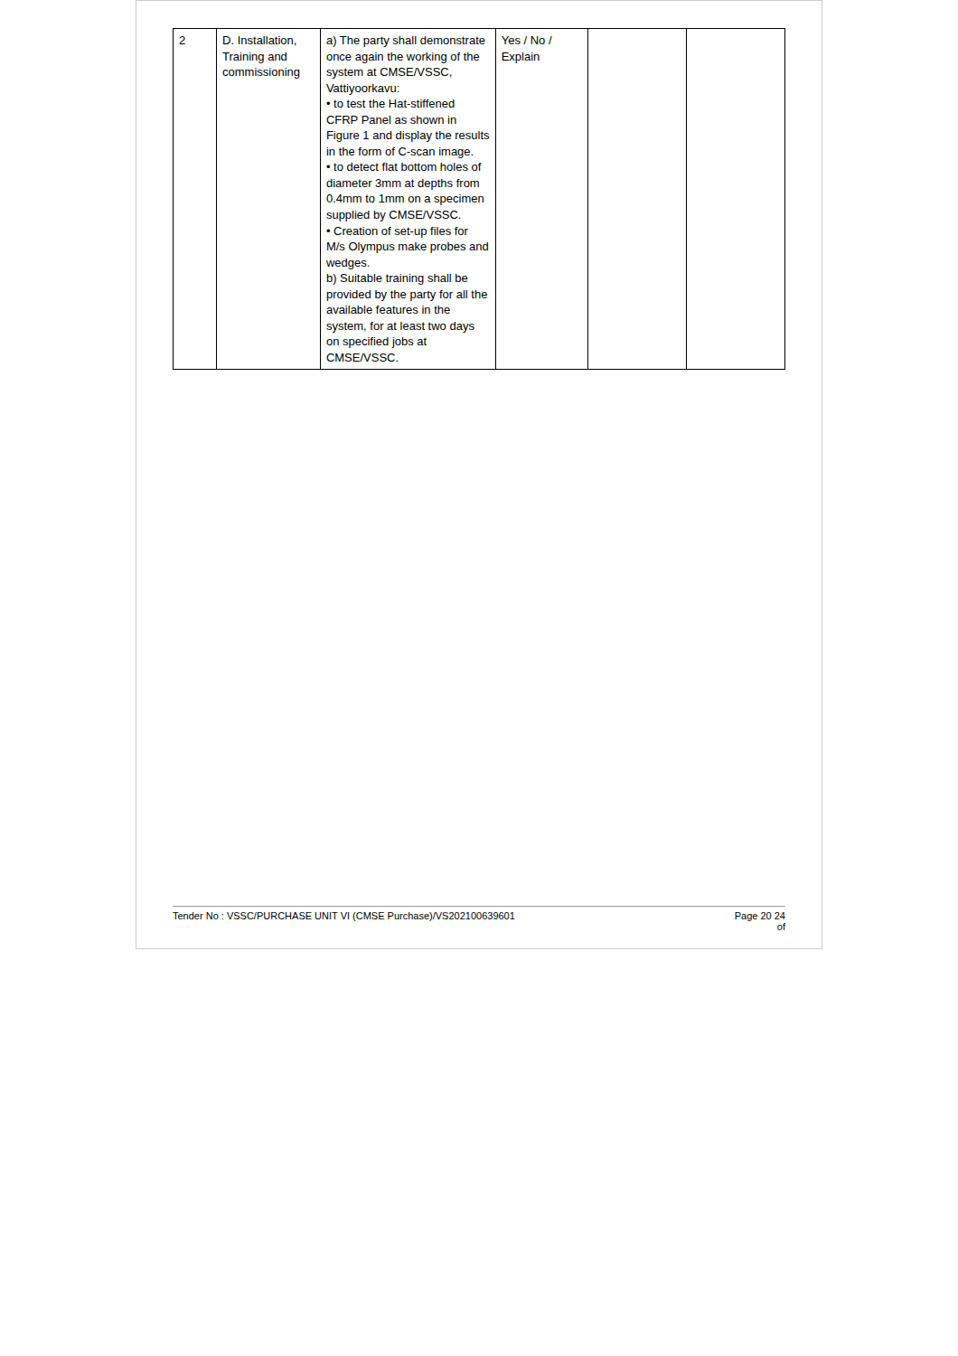| 2 | D. Installation, Training and commissioning | a) The party shall demonstrate once again the working of the system at CMSE/VSSC, Vattiyoorkavu: • to test the Hat-stiffened CFRP Panel as shown in Figure 1 and display the results in the form of C-scan image. • to detect flat bottom holes of diameter 3mm at depths from 0.4mm to 1mm on a specimen supplied by CMSE/VSSC. • Creation of set-up files for M/s Olympus make probes and wedges. b) Suitable training shall be provided by the party for all the available features in the system, for at least two days on specified jobs at CMSE/VSSC. | Yes / No / Explain | | |
Tender No : VSSC/PURCHASE UNIT VI (CMSE Purchase)/VS202100639601
Page 20 24
of